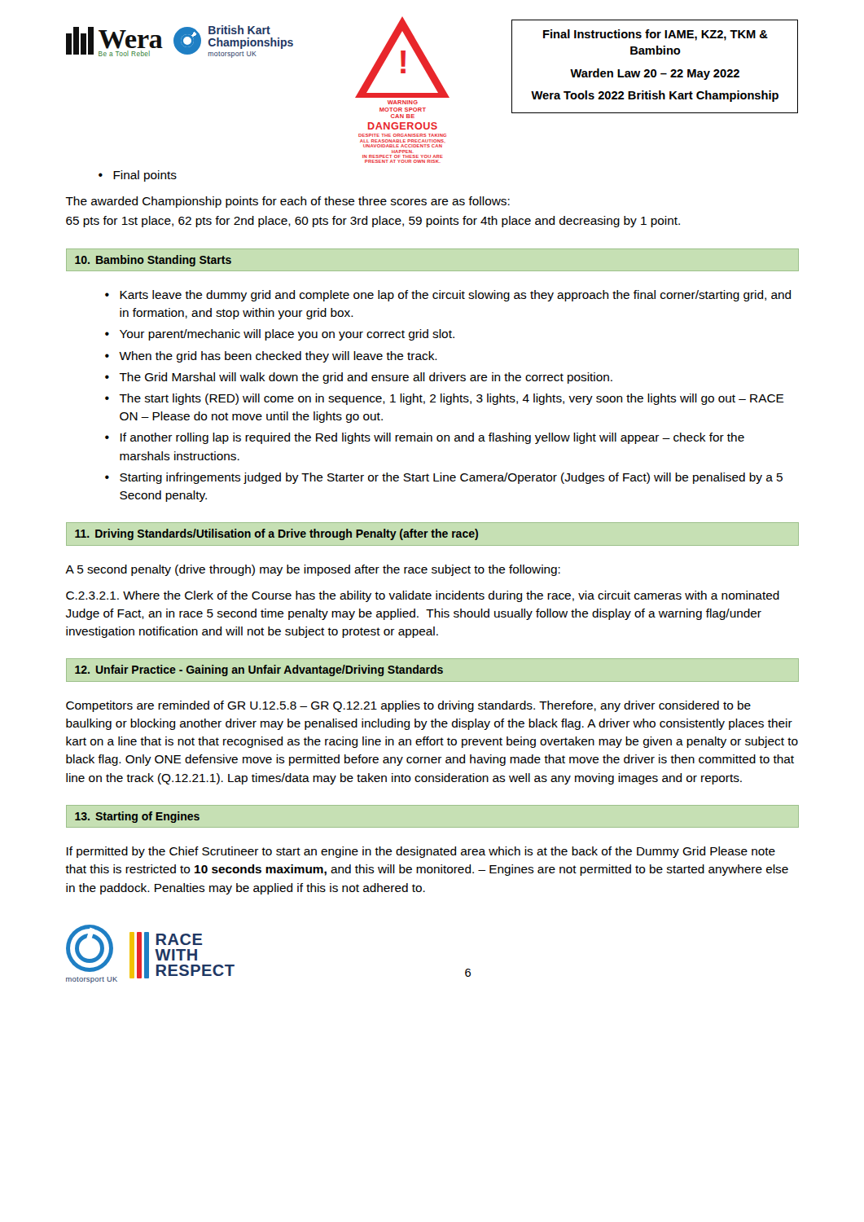Wera
Be a Tool Rebel
British Kart
Championships motorsport UK
!
WARNING
MOTOR SPORT
CAN BE DANGEROUS DESPITE THE ORGANISERS TAKING ALL REASONABLE PRECAUTIONS, UNAVOIDABLE ACCIDENTS CAN HAPPEN.
IN RESPECT OF THESE YOU ARE PRESENT AT YOUR OWN RISK.
Final Instructions for IAME, KZ2, TKM & Bambino
Warden Law 20 – 22 May 2022
Wera Tools 2022 British Kart Championship
Final points
The awarded Championship points for each of these three scores are as follows:
65 pts for 1st place, 62 pts for 2nd place, 60 pts for 3rd place, 59 points for 4th place and decreasing by 1 point.
10. Bambino Standing Starts
Karts leave the dummy grid and complete one lap of the circuit slowing as they approach the final corner/starting grid, and in formation, and stop within your grid box.
Your parent/mechanic will place you on your correct grid slot.
When the grid has been checked they will leave the track.
The Grid Marshal will walk down the grid and ensure all drivers are in the correct position.
The start lights (RED) will come on in sequence, 1 light, 2 lights, 3 lights, 4 lights, very soon the lights will go out – RACE ON – Please do not move until the lights go out.
If another rolling lap is required the Red lights will remain on and a flashing yellow light will appear – check for the marshals instructions.
Starting infringements judged by The Starter or the Start Line Camera/Operator (Judges of Fact) will be penalised by a 5 Second penalty.
11. Driving Standards/Utilisation of a Drive through Penalty (after the race)
A 5 second penalty (drive through) may be imposed after the race subject to the following:
C.2.3.2.1. Where the Clerk of the Course has the ability to validate incidents during the race, via circuit cameras with a nominated Judge of Fact, an in race 5 second time penalty may be applied. This should usually follow the display of a warning flag/under investigation notification and will not be subject to protest or appeal.
12. Unfair Practice - Gaining an Unfair Advantage/Driving Standards
Competitors are reminded of GR U.12.5.8 – GR Q.12.21 applies to driving standards. Therefore, any driver considered to be baulking or blocking another driver may be penalised including by the display of the black flag. A driver who consistently places their kart on a line that is not that recognised as the racing line in an effort to prevent being overtaken may be given a penalty or subject to black flag. Only ONE defensive move is permitted before any corner and having made that move the driver is then committed to that line on the track (Q.12.21.1). Lap times/data may be taken into consideration as well as any moving images and or reports.
13. Starting of Engines
If permitted by the Chief Scrutineer to start an engine in the designated area which is at the back of the Dummy Grid Please note that this is restricted to 10 seconds maximum, and this will be monitored. – Engines are not permitted to be started anywhere else in the paddock. Penalties may be applied if this is not adhered to.
motorsport UK
RACE
WITH
RESPECT
6